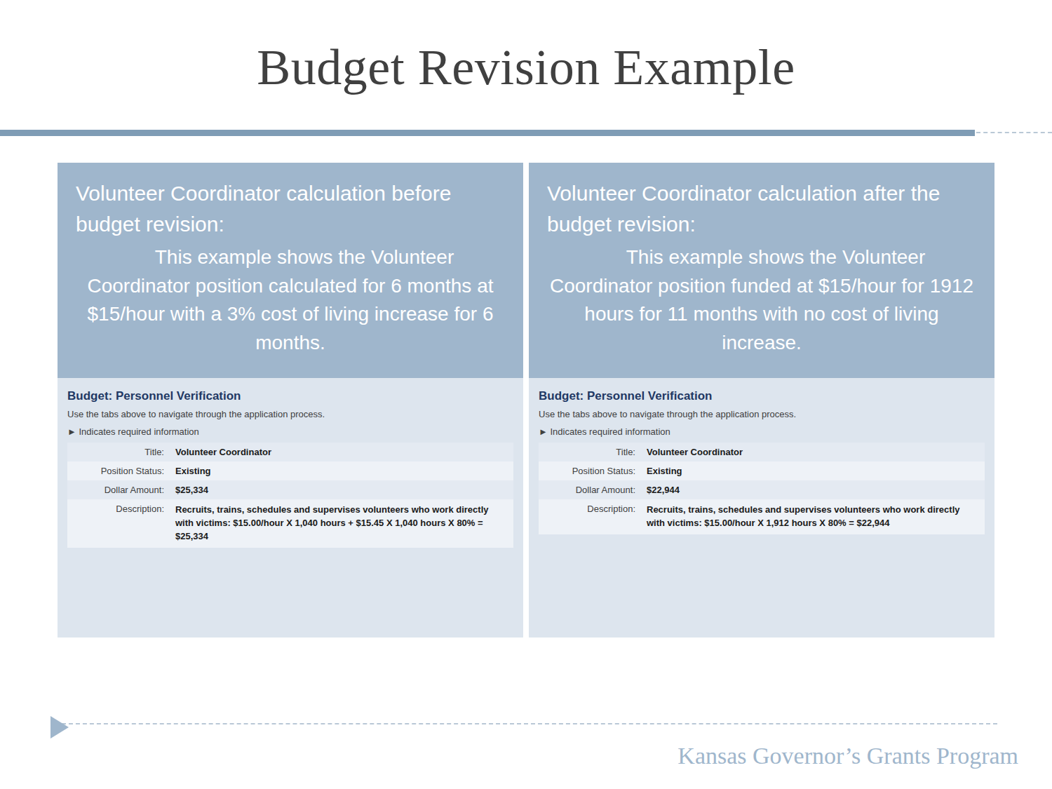Budget Revision Example
Volunteer Coordinator calculation before budget revision:
This example shows the Volunteer Coordinator position calculated for 6 months at $15/hour with a 3% cost of living increase for 6 months.
Budget: Personnel Verification
Use the tabs above to navigate through the application process.
► Indicates required information
| Title: | Volunteer Coordinator |
| Position Status: | Existing |
| Dollar Amount: | $25,334 |
| Description: | Recruits, trains, schedules and supervises volunteers who work directly with victims: $15.00/hour X 1,040 hours + $15.45 X 1,040 hours X 80% = $25,334 |
Volunteer Coordinator calculation after the budget revision:
This example shows the Volunteer Coordinator position funded at $15/hour for 1912 hours for 11 months with no cost of living increase.
Budget: Personnel Verification
Use the tabs above to navigate through the application process.
► Indicates required information
| Title: | Volunteer Coordinator |
| Position Status: | Existing |
| Dollar Amount: | $22,944 |
| Description: | Recruits, trains, schedules and supervises volunteers who work directly with victims: $15.00/hour X 1,912 hours X 80% = $22,944 |
Kansas Governor’s Grants Program